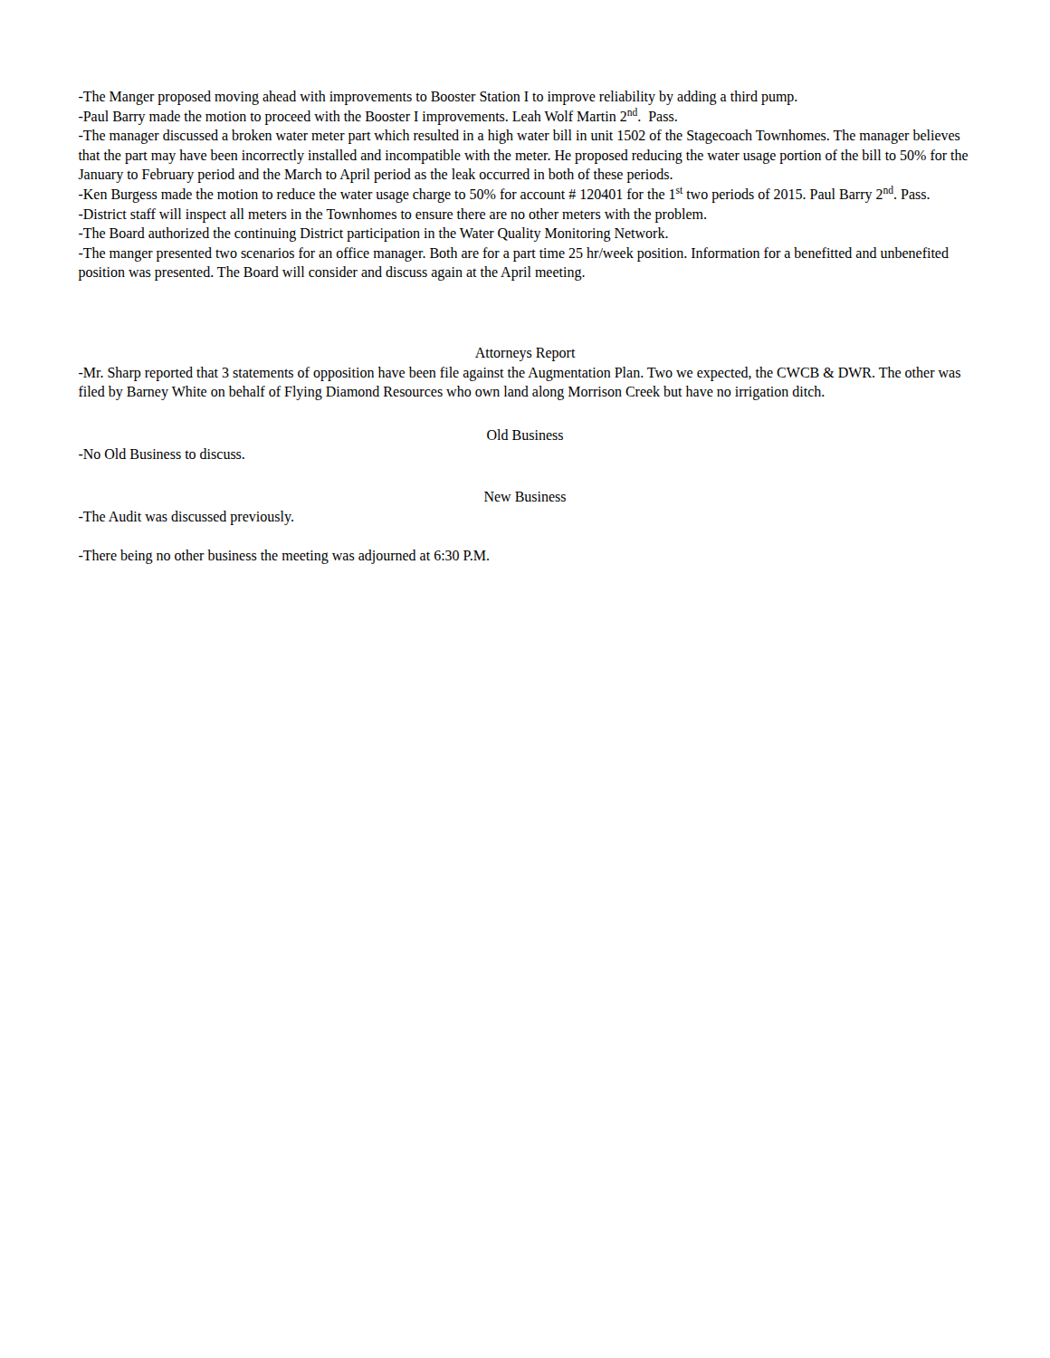-The Manger proposed moving ahead with improvements to Booster Station I to improve reliability by adding a third pump.
-Paul Barry made the motion to proceed with the Booster I improvements. Leah Wolf Martin 2nd. Pass.
-The manager discussed a broken water meter part which resulted in a high water bill in unit 1502 of the Stagecoach Townhomes. The manager believes that the part may have been incorrectly installed and incompatible with the meter. He proposed reducing the water usage portion of the bill to 50% for the January to February period and the March to April period as the leak occurred in both of these periods.
-Ken Burgess made the motion to reduce the water usage charge to 50% for account # 120401 for the 1st two periods of 2015. Paul Barry 2nd. Pass.
-District staff will inspect all meters in the Townhomes to ensure there are no other meters with the problem.
-The Board authorized the continuing District participation in the Water Quality Monitoring Network.
-The manger presented two scenarios for an office manager. Both are for a part time 25 hr/week position. Information for a benefitted and unbenefited position was presented. The Board will consider and discuss again at the April meeting.
Attorneys Report
-Mr. Sharp reported that 3 statements of opposition have been file against the Augmentation Plan. Two we expected, the CWCB & DWR. The other was filed by Barney White on behalf of Flying Diamond Resources who own land along Morrison Creek but have no irrigation ditch.
Old Business
-No Old Business to discuss.
New Business
-The Audit was discussed previously.
-There being no other business the meeting was adjourned at 6:30 P.M.